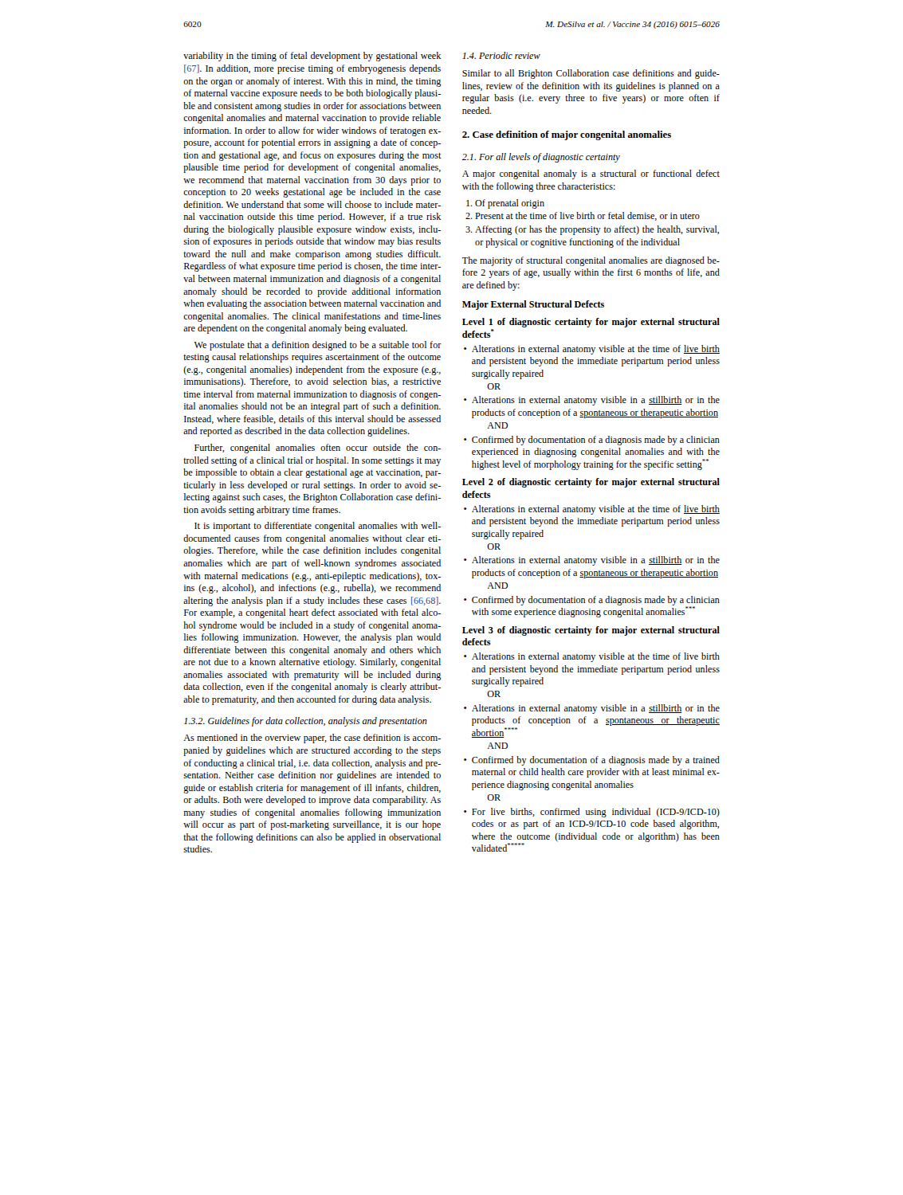6020 M. DeSilva et al. / Vaccine 34 (2016) 6015–6026
variability in the timing of fetal development by gestational week [67]. In addition, more precise timing of embryogenesis depends on the organ or anomaly of interest. With this in mind, the timing of maternal vaccine exposure needs to be both biologically plausible and consistent among studies in order for associations between congenital anomalies and maternal vaccination to provide reliable information. In order to allow for wider windows of teratogen exposure, account for potential errors in assigning a date of conception and gestational age, and focus on exposures during the most plausible time period for development of congenital anomalies, we recommend that maternal vaccination from 30 days prior to conception to 20 weeks gestational age be included in the case definition. We understand that some will choose to include maternal vaccination outside this time period. However, if a true risk during the biologically plausible exposure window exists, inclusion of exposures in periods outside that window may bias results toward the null and make comparison among studies difficult. Regardless of what exposure time period is chosen, the time interval between maternal immunization and diagnosis of a congenital anomaly should be recorded to provide additional information when evaluating the association between maternal vaccination and congenital anomalies. The clinical manifestations and time-lines are dependent on the congenital anomaly being evaluated.
We postulate that a definition designed to be a suitable tool for testing causal relationships requires ascertainment of the outcome (e.g., congenital anomalies) independent from the exposure (e.g., immunisations). Therefore, to avoid selection bias, a restrictive time interval from maternal immunization to diagnosis of congenital anomalies should not be an integral part of such a definition. Instead, where feasible, details of this interval should be assessed and reported as described in the data collection guidelines.
Further, congenital anomalies often occur outside the controlled setting of a clinical trial or hospital. In some settings it may be impossible to obtain a clear gestational age at vaccination, particularly in less developed or rural settings. In order to avoid selecting against such cases, the Brighton Collaboration case definition avoids setting arbitrary time frames.
It is important to differentiate congenital anomalies with well-documented causes from congenital anomalies without clear etiologies. Therefore, while the case definition includes congenital anomalies which are part of well-known syndromes associated with maternal medications (e.g., anti-epileptic medications), toxins (e.g., alcohol), and infections (e.g., rubella), we recommend altering the analysis plan if a study includes these cases [66,68]. For example, a congenital heart defect associated with fetal alcohol syndrome would be included in a study of congenital anomalies following immunization. However, the analysis plan would differentiate between this congenital anomaly and others which are not due to a known alternative etiology. Similarly, congenital anomalies associated with prematurity will be included during data collection, even if the congenital anomaly is clearly attributable to prematurity, and then accounted for during data analysis.
1.3.2. Guidelines for data collection, analysis and presentation
As mentioned in the overview paper, the case definition is accompanied by guidelines which are structured according to the steps of conducting a clinical trial, i.e. data collection, analysis and presentation. Neither case definition nor guidelines are intended to guide or establish criteria for management of ill infants, children, or adults. Both were developed to improve data comparability. As many studies of congenital anomalies following immunization will occur as part of post-marketing surveillance, it is our hope that the following definitions can also be applied in observational studies.
1.4. Periodic review
Similar to all Brighton Collaboration case definitions and guidelines, review of the definition with its guidelines is planned on a regular basis (i.e. every three to five years) or more often if needed.
2. Case definition of major congenital anomalies
2.1. For all levels of diagnostic certainty
A major congenital anomaly is a structural or functional defect with the following three characteristics:
Of prenatal origin
Present at the time of live birth or fetal demise, or in utero
Affecting (or has the propensity to affect) the health, survival, or physical or cognitive functioning of the individual
The majority of structural congenital anomalies are diagnosed before 2 years of age, usually within the first 6 months of life, and are defined by:
Major External Structural Defects
Level 1 of diagnostic certainty for major external structural defects*
Alterations in external anatomy visible at the time of live birth and persistent beyond the immediate peripartum period unless surgically repaired OR
Alterations in external anatomy visible in a stillbirth or in the products of conception of a spontaneous or therapeutic abortion AND
Confirmed by documentation of a diagnosis made by a clinician experienced in diagnosing congenital anomalies and with the highest level of morphology training for the specific setting**
Level 2 of diagnostic certainty for major external structural defects
Alterations in external anatomy visible at the time of live birth and persistent beyond the immediate peripartum period unless surgically repaired OR
Alterations in external anatomy visible in a stillbirth or in the products of conception of a spontaneous or therapeutic abortion AND
Confirmed by documentation of a diagnosis made by a clinician with some experience diagnosing congenital anomalies***
Level 3 of diagnostic certainty for major external structural defects
Alterations in external anatomy visible at the time of live birth and persistent beyond the immediate peripartum period unless surgically repaired OR
Alterations in external anatomy visible in a stillbirth or in the products of conception of a spontaneous or therapeutic abortion**** AND
Confirmed by documentation of a diagnosis made by a trained maternal or child health care provider with at least minimal experience diagnosing congenital anomalies OR
For live births, confirmed using individual (ICD-9/ICD-10) codes or as part of an ICD-9/ICD-10 code based algorithm, where the outcome (individual code or algorithm) has been validated*****